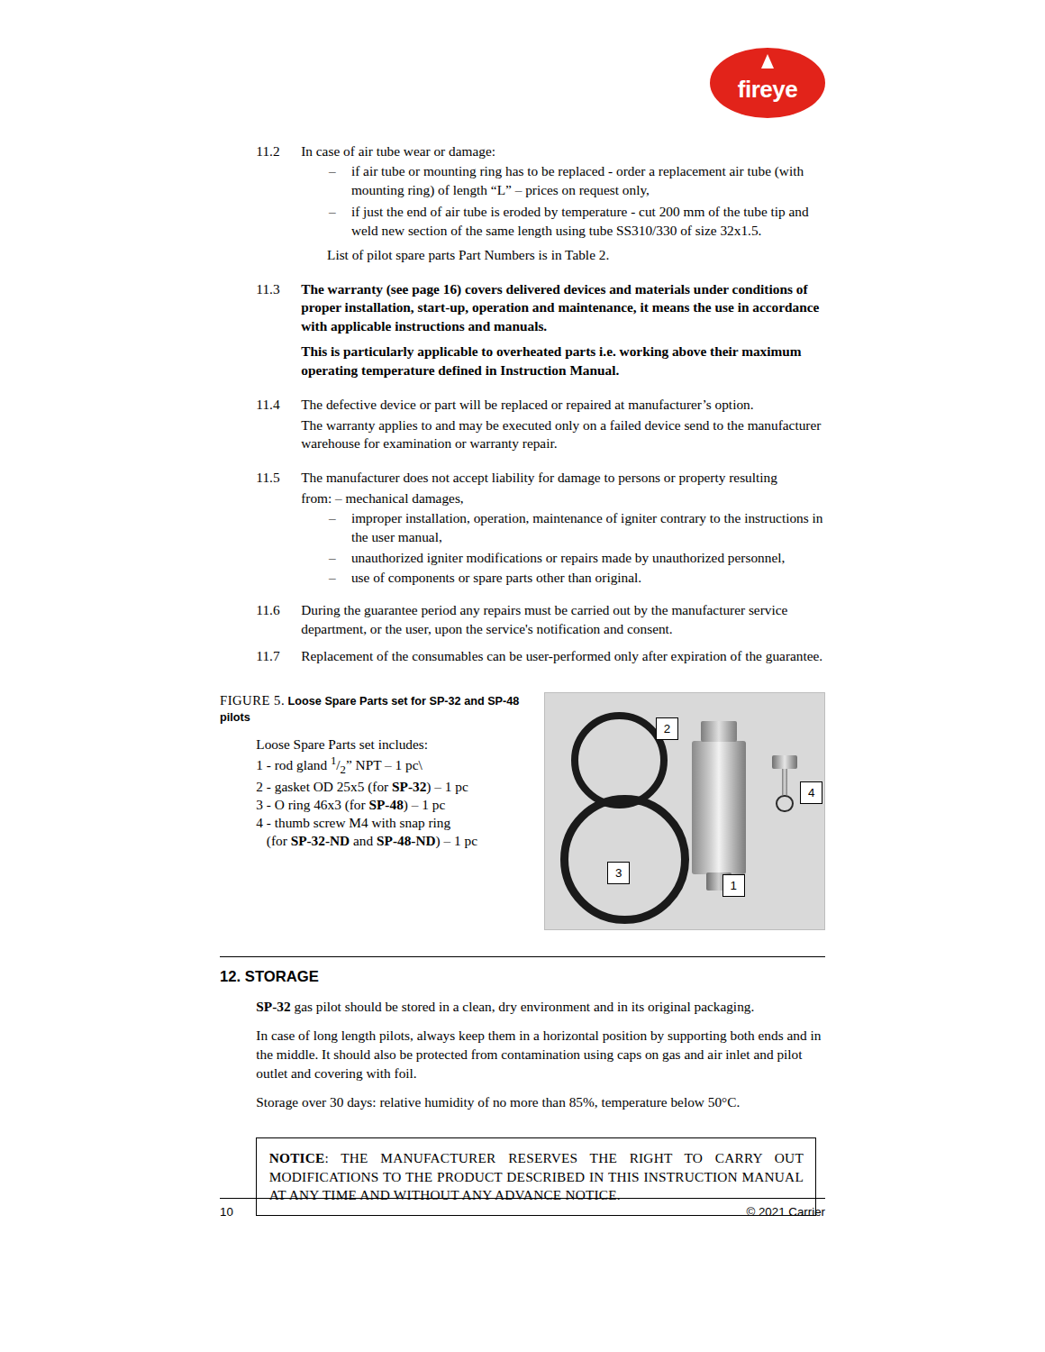fireye
11.2
In case of air tube wear or damage:
if air tube or mounting ring has to be replaced - order a replacement air tube (with mounting ring) of length “L” – prices on request only,
if just the end of air tube is eroded by temperature - cut 200 mm of the tube tip and weld new section of the same length using tube SS310/330 of size 32x1.5.
List of pilot spare parts Part Numbers is in Table 2.
11.3
The warranty (see page 16) covers delivered devices and materials under conditions of proper installation, start-up, operation and maintenance, it means the use in accordance with applicable instructions and manuals.
This is particularly applicable to overheated parts i.e. working above their maximum operating temperature defined in Instruction Manual.
11.4
The defective device or part will be replaced or repaired at manufacturer’s option.
The warranty applies to and may be executed only on a failed device send to the manufacturer warehouse for examination or warranty repair.
11.5
The manufacturer does not accept liability for damage to persons or property resulting
from: – mechanical damages,
improper installation, operation, maintenance of igniter contrary to the instructions in the user manual,
unauthorized igniter modifications or repairs made by unauthorized personnel,
use of components or spare parts other than original.
11.6
During the guarantee period any repairs must be carried out by the manufacturer service department, or the user, upon the service's notification and consent.
11.7
Replacement of the consumables can be user-performed only after expiration of the guarantee.
FIGURE 5. Loose Spare Parts set for SP-32 and SP-48 pilots
Loose Spare Parts set includes:
1 - rod gland 1/2” NPT – 1 pc\
2 - gasket OD 25x5 (for SP-32) – 1 pc
3 - O ring 46x3 (for SP-48) – 1 pc
4 - thumb screw M4 with snap ring
(for SP-32-ND and SP-48-ND) – 1 pc
1
2
3
4
12. STORAGE
SP-32 gas pilot should be stored in a clean, dry environment and in its original packaging.
In case of long length pilots, always keep them in a horizontal position by supporting both ends and in the middle. It should also be protected from contamination using caps on gas and air inlet and pilot outlet and covering with foil.
Storage over 30 days: relative humidity of no more than 85%, temperature below 50°C.
NOTICE: THE MANUFACTURER RESERVES THE RIGHT TO CARRY OUT MODIFICATIONS TO THE PRODUCT DESCRIBED IN THIS INSTRUCTION MANUAL AT ANY TIME AND WITHOUT ANY ADVANCE NOTICE.
10 © 2021 Carrier